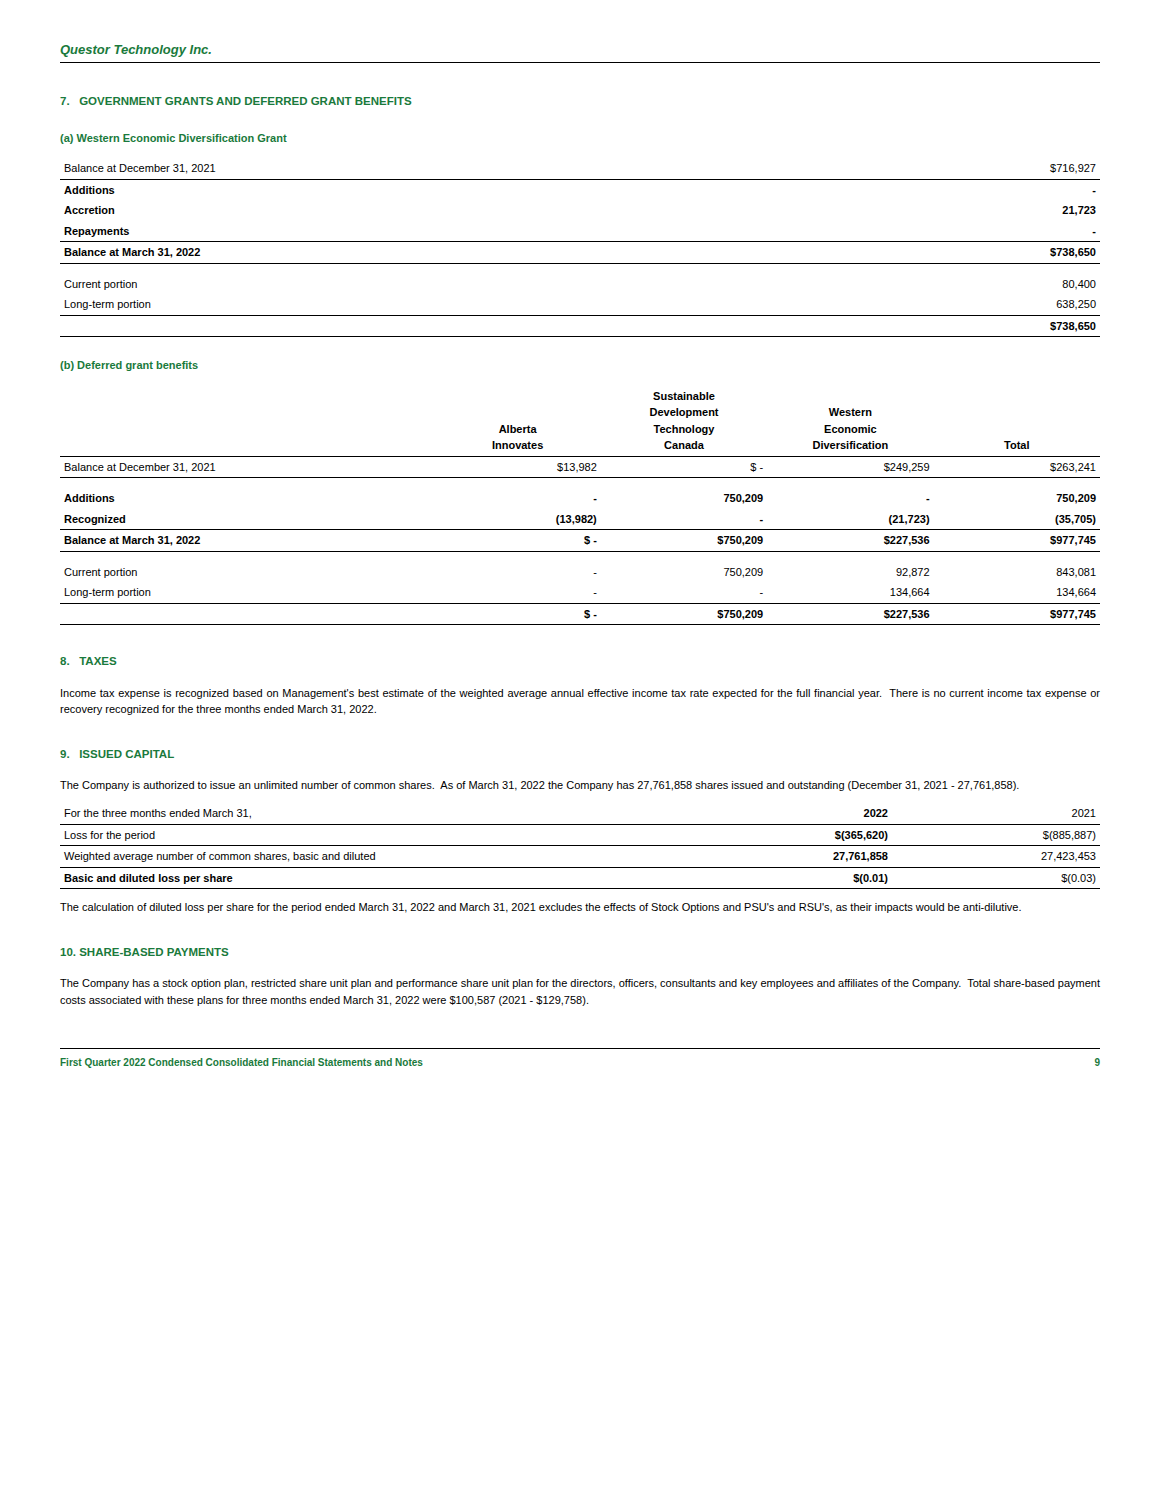Questor Technology Inc.
7. GOVERNMENT GRANTS AND DEFERRED GRANT BENEFITS
(a) Western Economic Diversification Grant
| Balance at December 31, 2021 | $716,927 |
| Additions | - |
| Accretion | 21,723 |
| Repayments | - |
| Balance at March 31, 2022 | $738,650 |
| Current portion | 80,400 |
| Long-term portion | 638,250 |
| | $738,650 |
(b) Deferred grant benefits
| | Alberta Innovates | Sustainable Development Technology Canada | Western Economic Diversification | Total |
| Balance at December 31, 2021 | $13,982 | $ - | $249,259 | $263,241 |
| Additions | - | 750,209 | - | 750,209 |
| Recognized | (13,982) | - | (21,723) | (35,705) |
| Balance at March 31, 2022 | $ - | $750,209 | $227,536 | $977,745 |
| Current portion | - | 750,209 | 92,872 | 843,081 |
| Long-term portion | - | - | 134,664 | 134,664 |
| | $ - | $750,209 | $227,536 | $977,745 |
8. TAXES
Income tax expense is recognized based on Management's best estimate of the weighted average annual effective income tax rate expected for the full financial year. There is no current income tax expense or recovery recognized for the three months ended March 31, 2022.
9. ISSUED CAPITAL
The Company is authorized to issue an unlimited number of common shares. As of March 31, 2022 the Company has 27,761,858 shares issued and outstanding (December 31, 2021 - 27,761,858).
| For the three months ended March 31, | 2022 | 2021 |
| Loss for the period | $(365,620) | $(885,887) |
| Weighted average number of common shares, basic and diluted | 27,761,858 | 27,423,453 |
| Basic and diluted loss per share | $(0.01) | $(0.03) |
The calculation of diluted loss per share for the period ended March 31, 2022 and March 31, 2021 excludes the effects of Stock Options and PSU's and RSU's, as their impacts would be anti-dilutive.
10. SHARE-BASED PAYMENTS
The Company has a stock option plan, restricted share unit plan and performance share unit plan for the directors, officers, consultants and key employees and affiliates of the Company. Total share-based payment costs associated with these plans for three months ended March 31, 2022 were $100,587 (2021 - $129,758).
First Quarter 2022 Condensed Consolidated Financial Statements and Notes 9